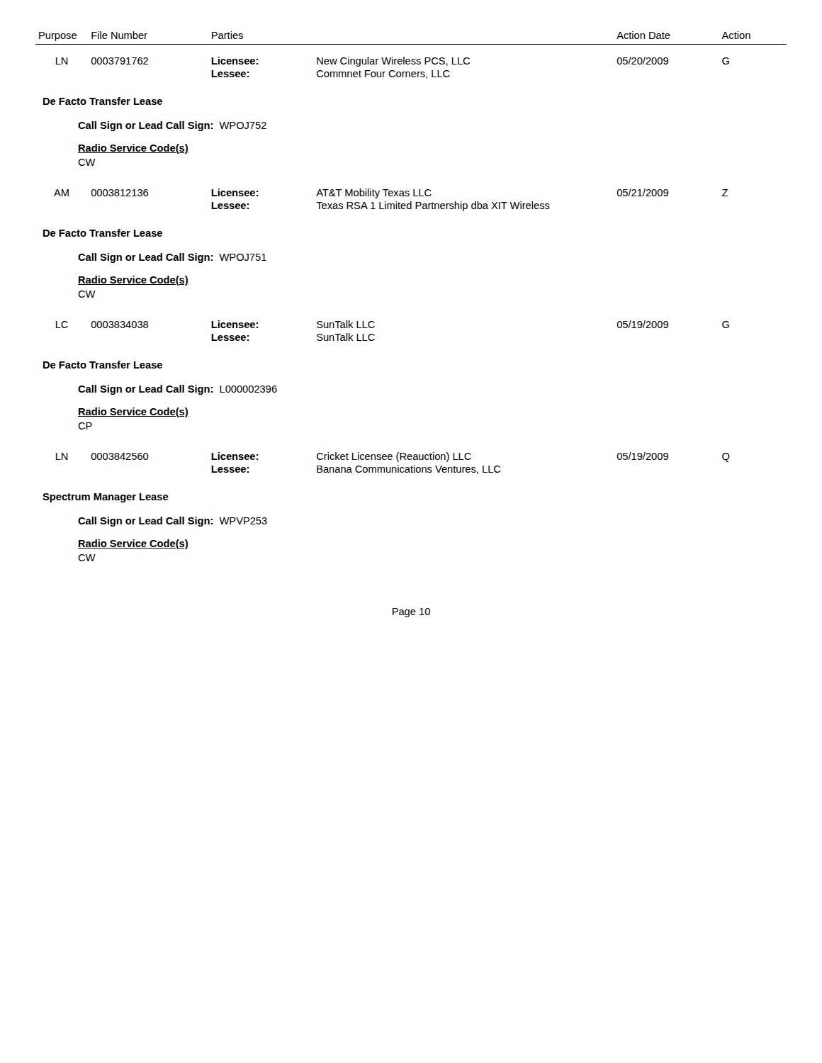| Purpose | File Number | Parties | | Action Date | Action |
| LN | 0003791762 | Licensee: | New Cingular Wireless PCS, LLC | 05/20/2009 | G |
| | | Lessee: | Commnet Four Corners, LLC | | |
De Facto Transfer Lease
Call Sign or Lead Call Sign: WPOJ752
Radio Service Code(s)
CW
| AM | 0003812136 | Licensee: | AT&T Mobility Texas LLC | 05/21/2009 | Z |
| | | Lessee: | Texas RSA 1 Limited Partnership dba XIT Wireless | | |
De Facto Transfer Lease
Call Sign or Lead Call Sign: WPOJ751
Radio Service Code(s)
CW
| LC | 0003834038 | Licensee: | SunTalk LLC | 05/19/2009 | G |
| | | Lessee: | SunTalk LLC | | |
De Facto Transfer Lease
Call Sign or Lead Call Sign: L000002396
Radio Service Code(s)
CP
| LN | 0003842560 | Licensee: | Cricket Licensee (Reauction) LLC | 05/19/2009 | Q |
| | | Lessee: | Banana Communications Ventures, LLC | | |
Spectrum Manager Lease
Call Sign or Lead Call Sign: WPVP253
Radio Service Code(s)
CW
Page 10